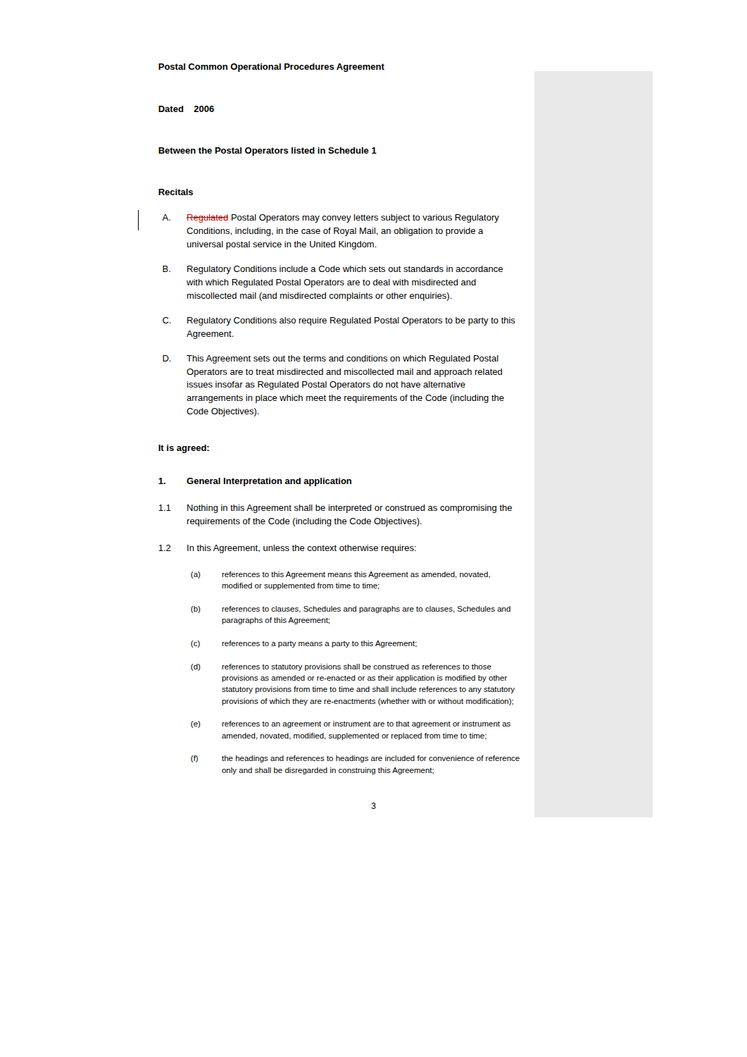Postal Common Operational Procedures Agreement
Dated 2006
Between the Postal Operators listed in Schedule 1
Recitals
A. Regulated Postal Operators may convey letters subject to various Regulatory Conditions, including, in the case of Royal Mail, an obligation to provide a universal postal service in the United Kingdom.
B. Regulatory Conditions include a Code which sets out standards in accordance with which Regulated Postal Operators are to deal with misdirected and miscollected mail (and misdirected complaints or other enquiries).
C. Regulatory Conditions also require Regulated Postal Operators to be party to this Agreement.
D. This Agreement sets out the terms and conditions on which Regulated Postal Operators are to treat misdirected and miscollected mail and approach related issues insofar as Regulated Postal Operators do not have alternative arrangements in place which meet the requirements of the Code (including the Code Objectives).
It is agreed:
1.
General Interpretation and application
1.1
Nothing in this Agreement shall be interpreted or construed as compromising the requirements of the Code (including the Code Objectives).
1.2
In this Agreement, unless the context otherwise requires:
(a) references to this Agreement means this Agreement as amended, novated, modified or supplemented from time to time;
(b) references to clauses, Schedules and paragraphs are to clauses, Schedules and paragraphs of this Agreement;
(c) references to a party means a party to this Agreement;
(d) references to statutory provisions shall be construed as references to those provisions as amended or re-enacted or as their application is modified by other statutory provisions from time to time and shall include references to any statutory provisions of which they are re-enactments (whether with or without modification);
(e) references to an agreement or instrument are to that agreement or instrument as amended, novated, modified, supplemented or replaced from time to time;
(f) the headings and references to headings are included for convenience of reference only and shall be disregarded in construing this Agreement;
3